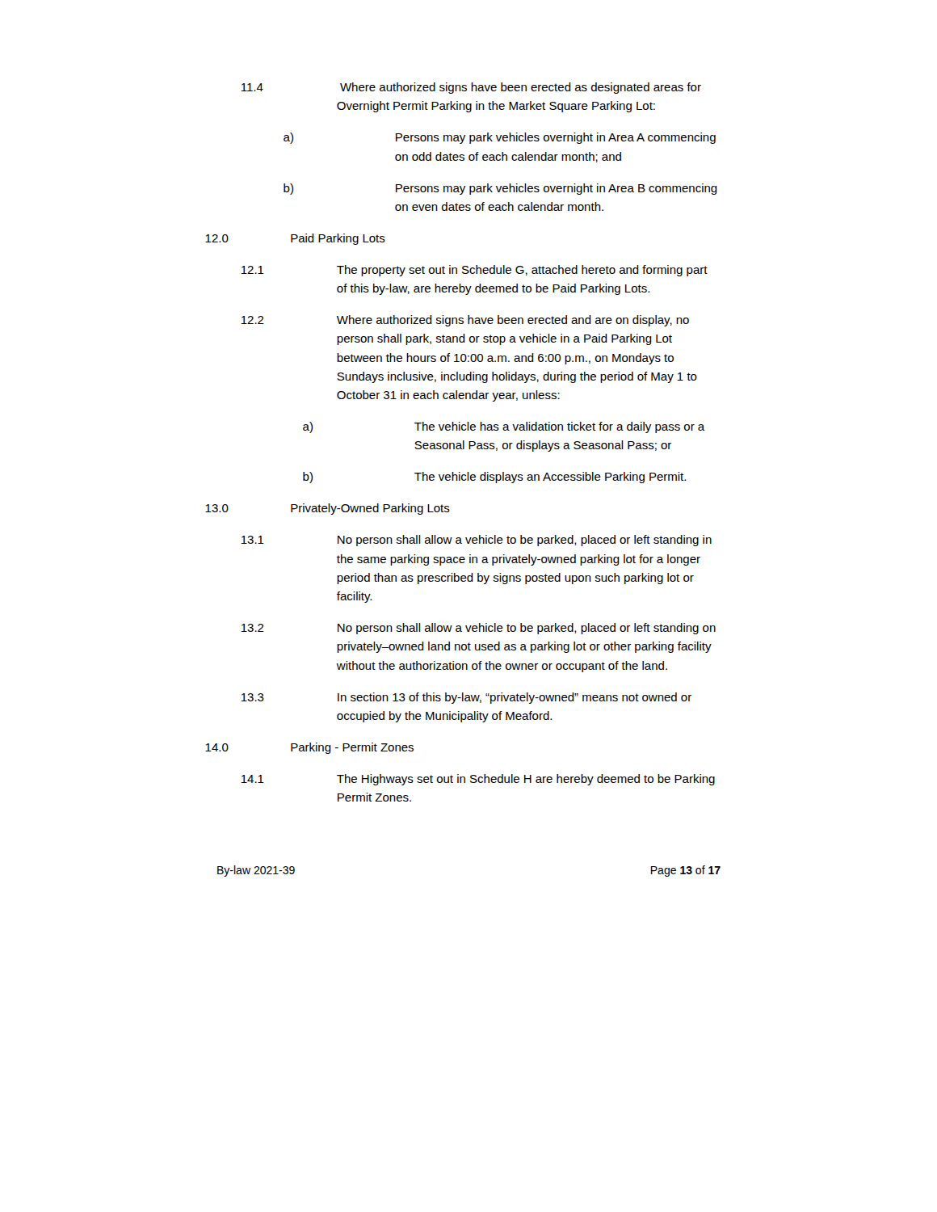11.4 Where authorized signs have been erected as designated areas for Overnight Permit Parking in the Market Square Parking Lot:
a) Persons may park vehicles overnight in Area A commencing on odd dates of each calendar month; and
b) Persons may park vehicles overnight in Area B commencing on even dates of each calendar month.
12.0 Paid Parking Lots
12.1 The property set out in Schedule G, attached hereto and forming part of this by-law, are hereby deemed to be Paid Parking Lots.
12.2 Where authorized signs have been erected and are on display, no person shall park, stand or stop a vehicle in a Paid Parking Lot between the hours of 10:00 a.m. and 6:00 p.m., on Mondays to Sundays inclusive, including holidays, during the period of May 1 to October 31 in each calendar year, unless:
a) The vehicle has a validation ticket for a daily pass or a Seasonal Pass, or displays a Seasonal Pass; or
b) The vehicle displays an Accessible Parking Permit.
13.0 Privately-Owned Parking Lots
13.1 No person shall allow a vehicle to be parked, placed or left standing in the same parking space in a privately-owned parking lot for a longer period than as prescribed by signs posted upon such parking lot or facility.
13.2 No person shall allow a vehicle to be parked, placed or left standing on privately–owned land not used as a parking lot or other parking facility without the authorization of the owner or occupant of the land.
13.3 In section 13 of this by-law, “privately-owned” means not owned or occupied by the Municipality of Meaford.
14.0 Parking - Permit Zones
14.1 The Highways set out in Schedule H are hereby deemed to be Parking Permit Zones.
By-law 2021-39
Page 13 of 17